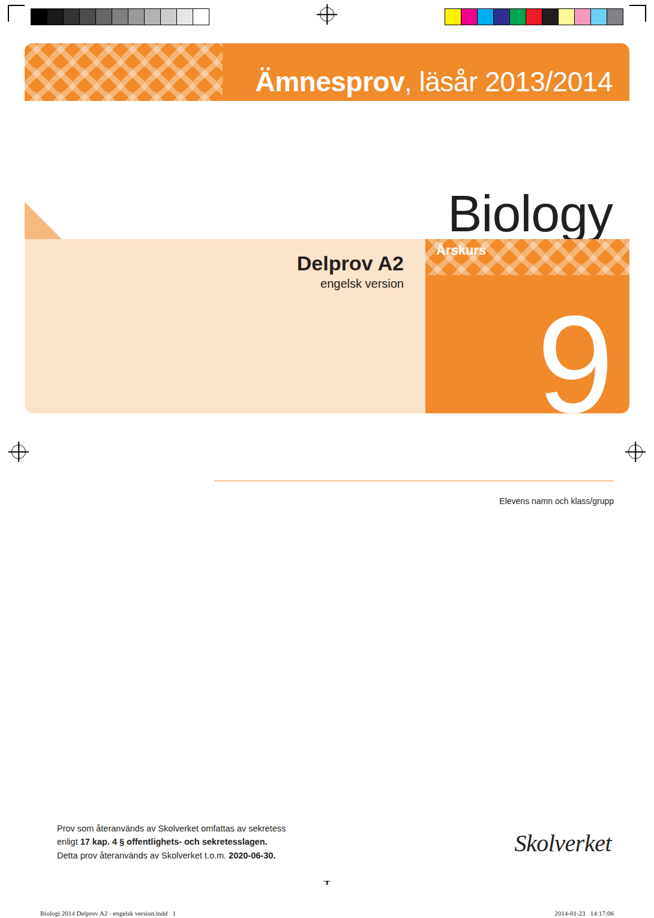Ämnesprov, läsår 2013/2014
Biology
Delprov A2
engelsk version
Årskurs
9
Elevens namn och klass/grupp
Prov som återanvänds av Skolverket omfattas av sekretess
enligt 17 kap. 4 § offentlighets- och sekretesslagen.
Detta prov återanvänds av Skolverket t.o.m. 2020-06-30.
Skolverket
Biologi 2014 Delprov A2 - engelsk version.indd 1 2014-01-23 14:17:06